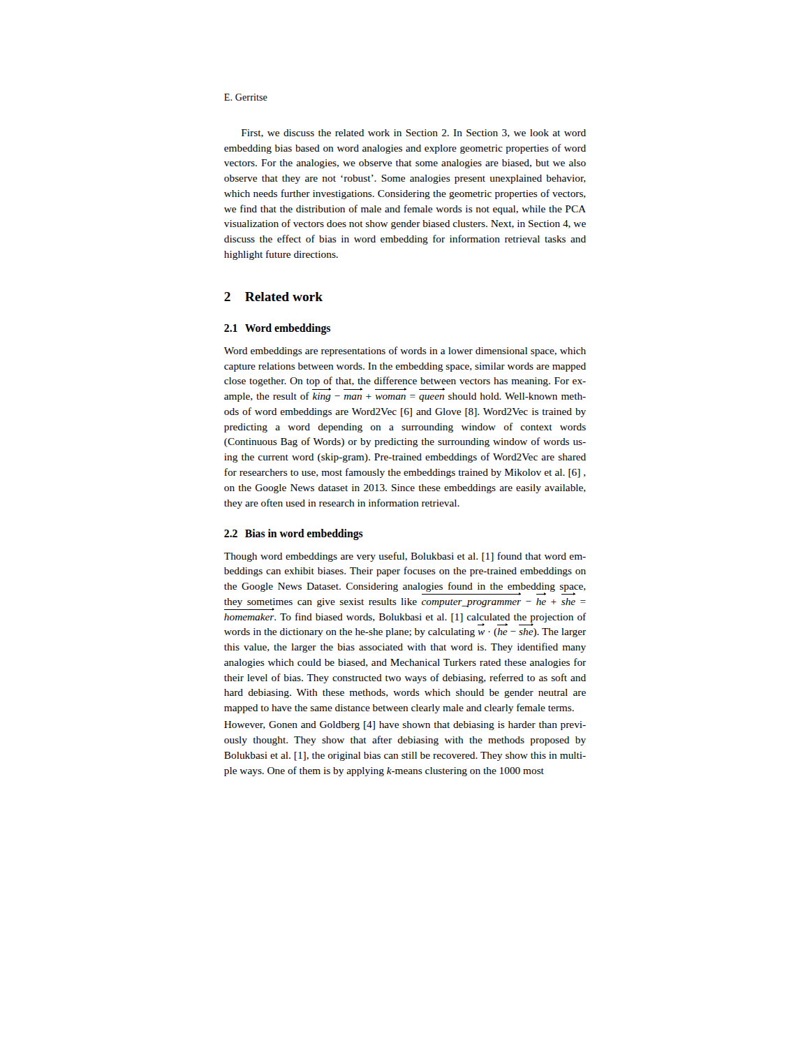E. Gerritse
First, we discuss the related work in Section 2. In Section 3, we look at word embedding bias based on word analogies and explore geometric properties of word vectors. For the analogies, we observe that some analogies are biased, but we also observe that they are not ‘robust’. Some analogies present unexplained behavior, which needs further investigations. Considering the geometric properties of vectors, we find that the distribution of male and female words is not equal, while the PCA visualization of vectors does not show gender biased clusters. Next, in Section 4, we discuss the effect of bias in word embedding for information retrieval tasks and highlight future directions.
2 Related work
2.1 Word embeddings
Word embeddings are representations of words in a lower dimensional space, which capture relations between words. In the embedding space, similar words are mapped close together. On top of that, the difference between vectors has meaning. For example, the result of king − man + woman = queen should hold. Well-known methods of word embeddings are Word2Vec [6] and Glove [8]. Word2Vec is trained by predicting a word depending on a surrounding window of context words (Continuous Bag of Words) or by predicting the surrounding window of words using the current word (skip-gram). Pre-trained embeddings of Word2Vec are shared for researchers to use, most famously the embeddings trained by Mikolov et al. [6] , on the Google News dataset in 2013. Since these embeddings are easily available, they are often used in research in information retrieval.
2.2 Bias in word embeddings
Though word embeddings are very useful, Bolukbasi et al. [1] found that word embeddings can exhibit biases. Their paper focuses on the pre-trained embeddings on the Google News Dataset. Considering analogies found in the embedding space, they sometimes can give sexist results like computer_programmer − he + she = homemaker. To find biased words, Bolukbasi et al. [1] calculated the projection of words in the dictionary on the he-she plane; by calculating w · (he − she). The larger this value, the larger the bias associated with that word is. They identified many analogies which could be biased, and Mechanical Turkers rated these analogies for their level of bias. They constructed two ways of debiasing, referred to as soft and hard debiasing. With these methods, words which should be gender neutral are mapped to have the same distance between clearly male and clearly female terms.
However, Gonen and Goldberg [4] have shown that debiasing is harder than previously thought. They show that after debiasing with the methods proposed by Bolukbasi et al. [1], the original bias can still be recovered. They show this in multiple ways. One of them is by applying k-means clustering on the 1000 most